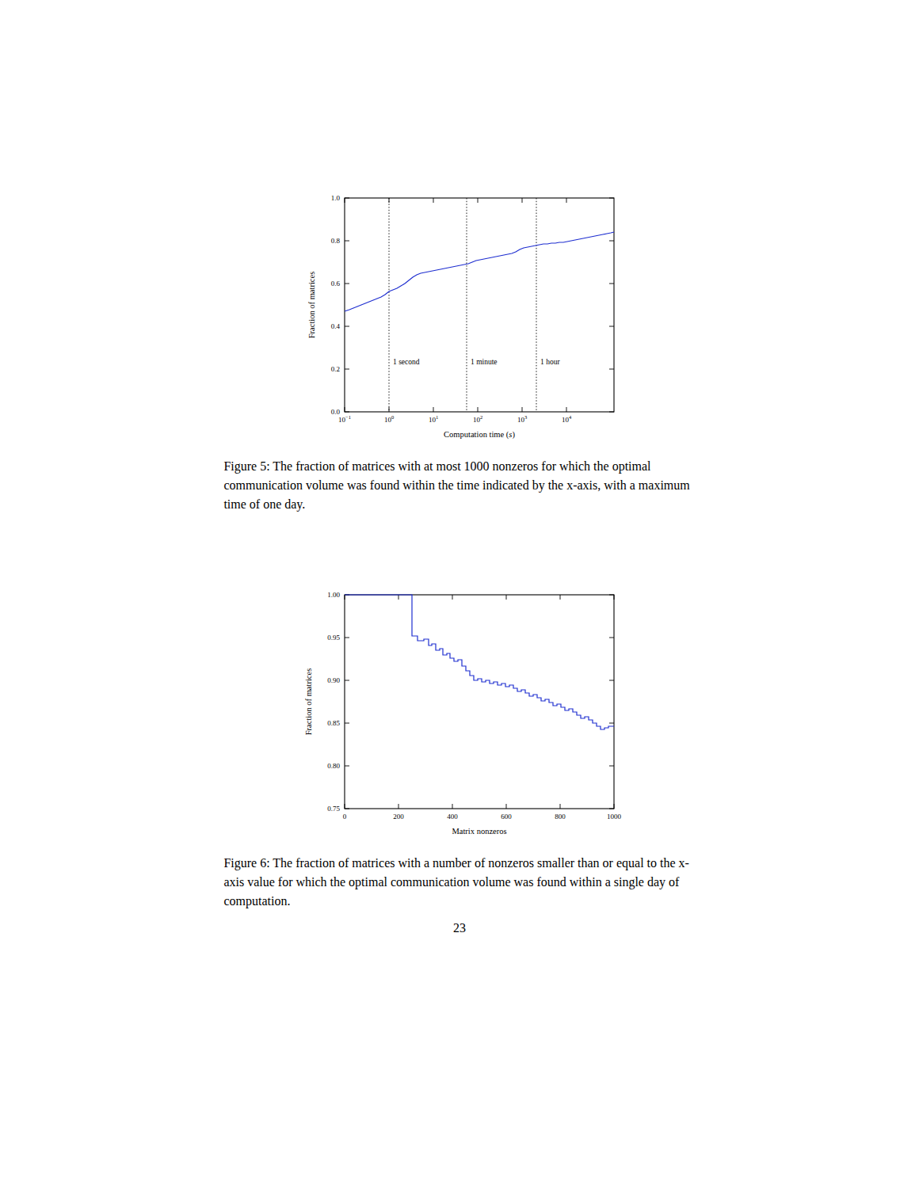0.0 0.2 0.4 0.6 0.8 1.0 10−1 100 101 102 103 104 1 second 1 minute 1 hour Computation time (s) Fraction of matrices
Figure 5: The fraction of matrices with at most 1000 nonzeros for which the optimal communication volume was found within the time indicated by the x-axis, with a maximum time of one day.
0.75 0.80 0.85 0.90 0.95 1.00 0 200 400 600 800 1000 Matrix nonzeros Fraction of matrices
Figure 6: The fraction of matrices with a number of nonzeros smaller than or equal to the x-axis value for which the optimal communication volume was found within a single day of computation.
23